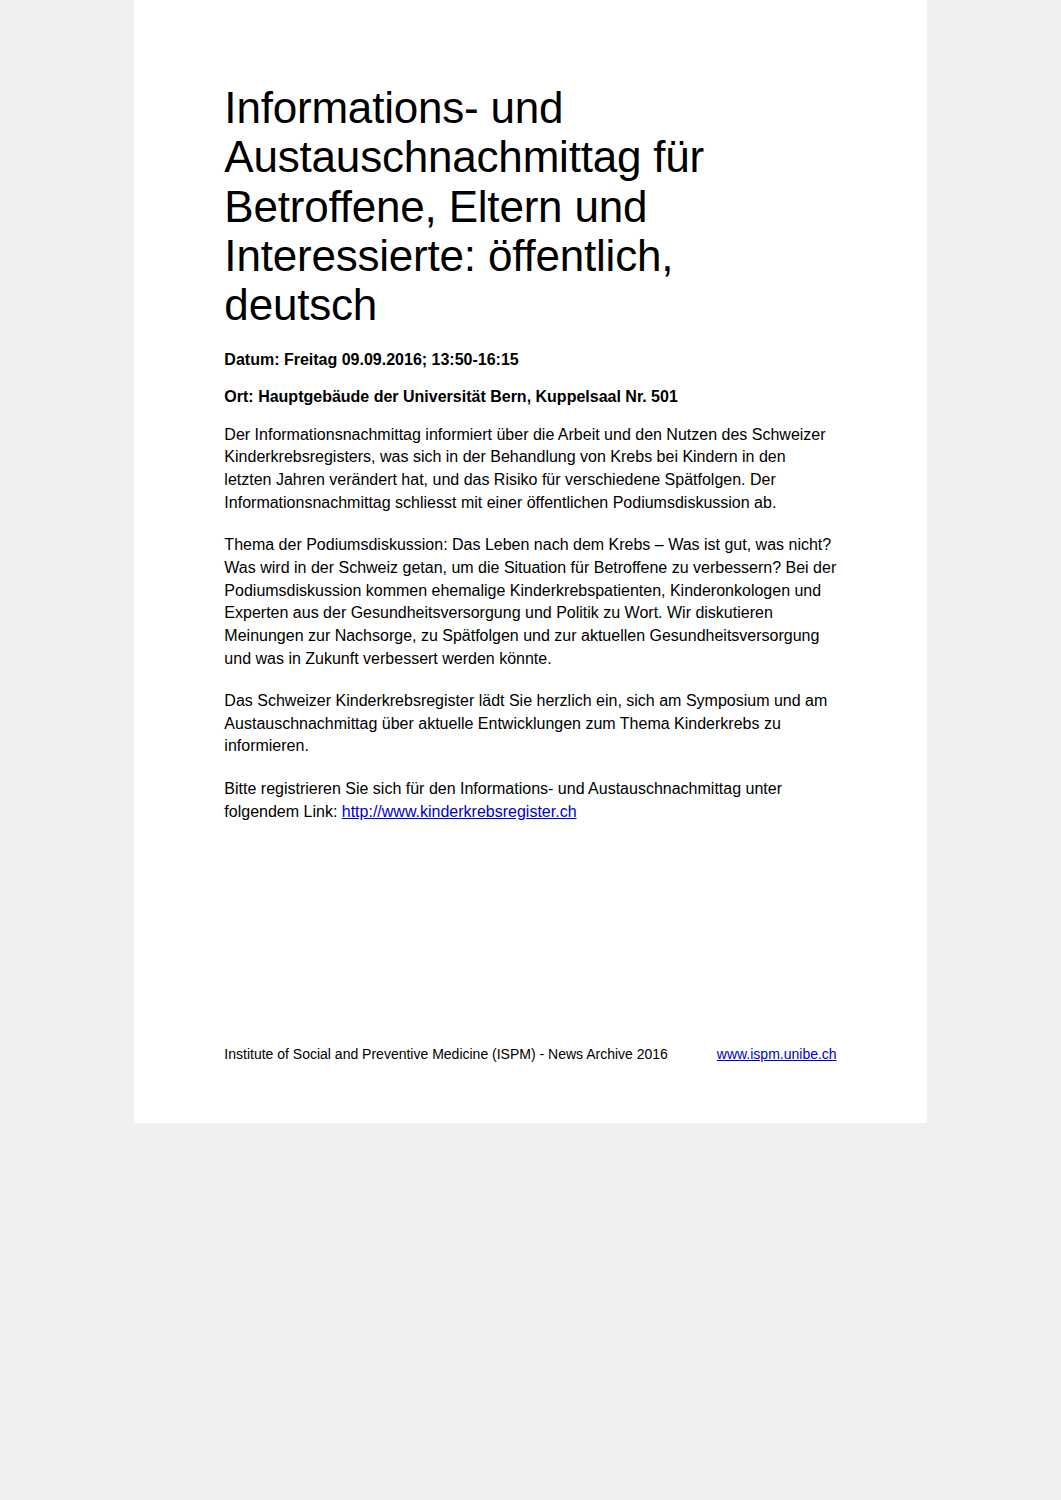Informations- und Austauschnachmittag für Betroffene, Eltern und Interessierte: öffentlich, deutsch
Datum: Freitag 09.09.2016; 13:50-16:15
Ort: Hauptgebäude der Universität Bern, Kuppelsaal Nr. 501
Der Informationsnachmittag informiert über die Arbeit und den Nutzen des Schweizer Kinderkrebsregisters, was sich in der Behandlung von Krebs bei Kindern in den letzten Jahren verändert hat, und das Risiko für verschiedene Spätfolgen. Der Informationsnachmittag schliesst mit einer öffentlichen Podiumsdiskussion ab.
Thema der Podiumsdiskussion: Das Leben nach dem Krebs – Was ist gut, was nicht? Was wird in der Schweiz getan, um die Situation für Betroffene zu verbessern? Bei der Podiumsdiskussion kommen ehemalige Kinderkrebspatienten, Kinderonkologen und Experten aus der Gesundheitsversorgung und Politik zu Wort. Wir diskutieren Meinungen zur Nachsorge, zu Spätfolgen und zur aktuellen Gesundheitsversorgung und was in Zukunft verbessert werden könnte.
Das Schweizer Kinderkrebsregister lädt Sie herzlich ein, sich am Symposium und am Austauschnachmittag über aktuelle Entwicklungen zum Thema Kinderkrebs zu informieren.
Bitte registrieren Sie sich für den Informations- und Austauschnachmittag unter folgendem Link: http://www.kinderkrebsregister.ch
Institute of Social and Preventive Medicine (ISPM) - News Archive 2016 www.ispm.unibe.ch